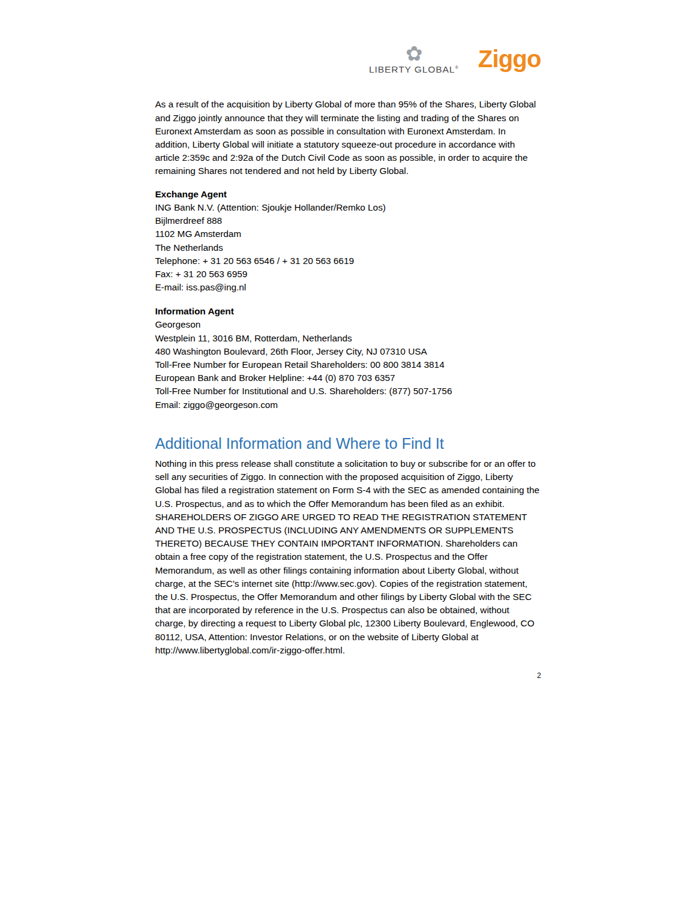✿ LIBERTY GLOBAL® Ziggo
As a result of the acquisition by Liberty Global of more than 95% of the Shares, Liberty Global and Ziggo jointly announce that they will terminate the listing and trading of the Shares on Euronext Amsterdam as soon as possible in consultation with Euronext Amsterdam. In addition, Liberty Global will initiate a statutory squeeze-out procedure in accordance with article 2:359c and 2:92a of the Dutch Civil Code as soon as possible, in order to acquire the remaining Shares not tendered and not held by Liberty Global.
Exchange Agent
ING Bank N.V. (Attention: Sjoukje Hollander/Remko Los)
Bijlmerdreef 888
1102 MG Amsterdam
The Netherlands
Telephone: + 31 20 563 6546 / + 31 20 563 6619
Fax: + 31 20 563 6959
E-mail: iss.pas@ing.nl
Information Agent
Georgeson
Westplein 11, 3016 BM, Rotterdam, Netherlands
480 Washington Boulevard, 26th Floor, Jersey City, NJ 07310 USA
Toll-Free Number for European Retail Shareholders: 00 800 3814 3814
European Bank and Broker Helpline: +44 (0) 870 703 6357
Toll-Free Number for Institutional and U.S. Shareholders: (877) 507-1756
Email: ziggo@georgeson.com
Additional Information and Where to Find It
Nothing in this press release shall constitute a solicitation to buy or subscribe for or an offer to sell any securities of Ziggo. In connection with the proposed acquisition of Ziggo, Liberty Global has filed a registration statement on Form S-4 with the SEC as amended containing the U.S. Prospectus, and as to which the Offer Memorandum has been filed as an exhibit. SHAREHOLDERS OF ZIGGO ARE URGED TO READ THE REGISTRATION STATEMENT AND THE U.S. PROSPECTUS (INCLUDING ANY AMENDMENTS OR SUPPLEMENTS THERETO) BECAUSE THEY CONTAIN IMPORTANT INFORMATION. Shareholders can obtain a free copy of the registration statement, the U.S. Prospectus and the Offer Memorandum, as well as other filings containing information about Liberty Global, without charge, at the SEC's internet site (http://www.sec.gov). Copies of the registration statement, the U.S. Prospectus, the Offer Memorandum and other filings by Liberty Global with the SEC that are incorporated by reference in the U.S. Prospectus can also be obtained, without charge, by directing a request to Liberty Global plc, 12300 Liberty Boulevard, Englewood, CO 80112, USA, Attention: Investor Relations, or on the website of Liberty Global at http://www.libertyglobal.com/ir-ziggo-offer.html.
2